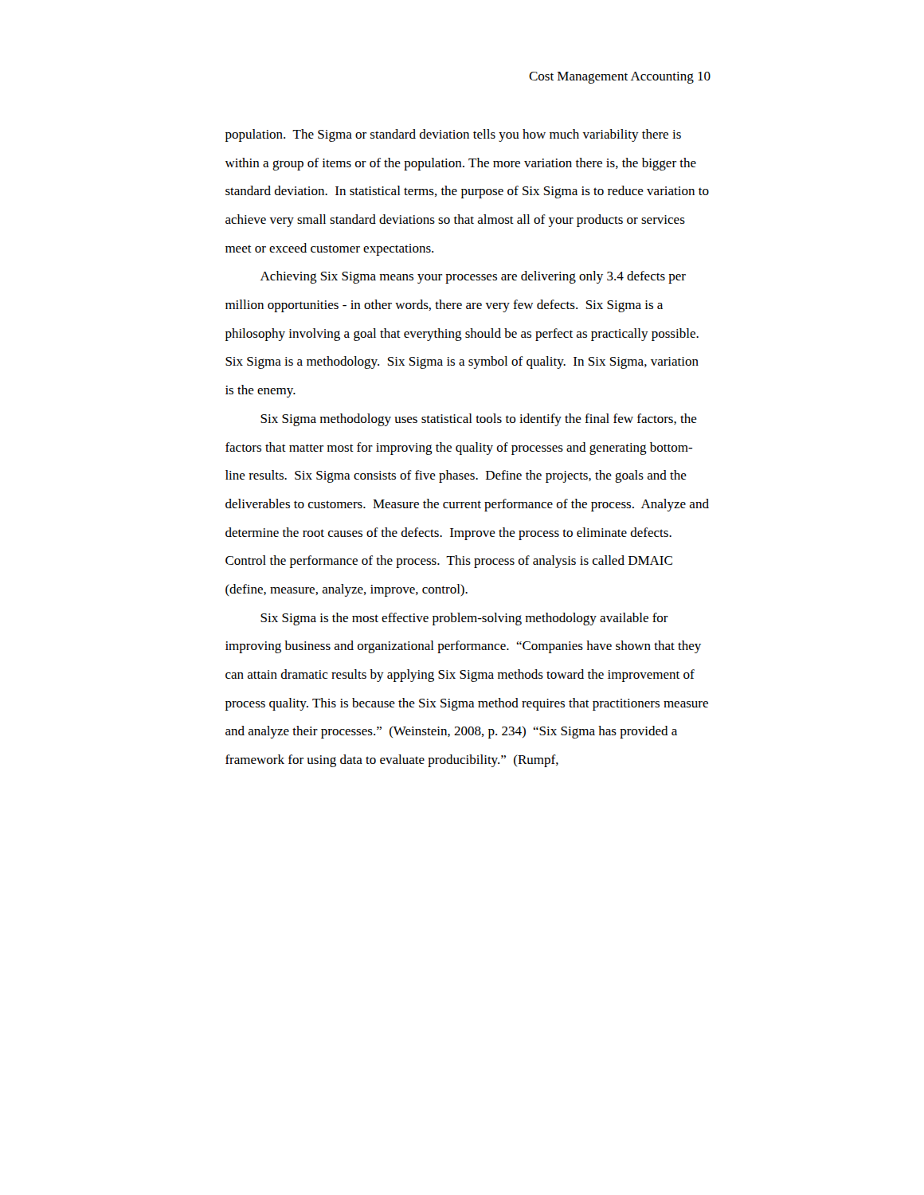Cost Management Accounting 10
population. The Sigma or standard deviation tells you how much variability there is within a group of items or of the population. The more variation there is, the bigger the standard deviation. In statistical terms, the purpose of Six Sigma is to reduce variation to achieve very small standard deviations so that almost all of your products or services meet or exceed customer expectations.
Achieving Six Sigma means your processes are delivering only 3.4 defects per million opportunities - in other words, there are very few defects. Six Sigma is a philosophy involving a goal that everything should be as perfect as practically possible. Six Sigma is a methodology. Six Sigma is a symbol of quality. In Six Sigma, variation is the enemy.
Six Sigma methodology uses statistical tools to identify the final few factors, the factors that matter most for improving the quality of processes and generating bottom-line results. Six Sigma consists of five phases. Define the projects, the goals and the deliverables to customers. Measure the current performance of the process. Analyze and determine the root causes of the defects. Improve the process to eliminate defects. Control the performance of the process. This process of analysis is called DMAIC (define, measure, analyze, improve, control).
Six Sigma is the most effective problem-solving methodology available for improving business and organizational performance. “Companies have shown that they can attain dramatic results by applying Six Sigma methods toward the improvement of process quality. This is because the Six Sigma method requires that practitioners measure and analyze their processes.” (Weinstein, 2008, p. 234) “Six Sigma has provided a framework for using data to evaluate producibility.” (Rumpf,